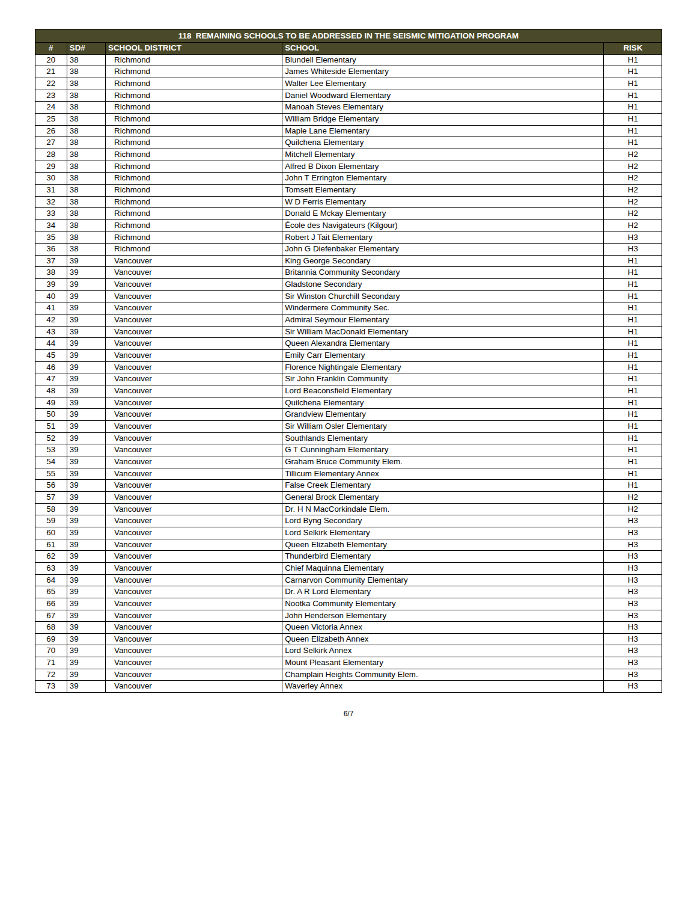118 REMAINING SCHOOLS TO BE ADDRESSED IN THE SEISMIC MITIGATION PROGRAM
| # | SD# | SCHOOL DISTRICT | SCHOOL | RISK |
| --- | --- | --- | --- | --- |
| 20 | 38 | Richmond | Blundell Elementary | H1 |
| 21 | 38 | Richmond | James Whiteside Elementary | H1 |
| 22 | 38 | Richmond | Walter Lee Elementary | H1 |
| 23 | 38 | Richmond | Daniel Woodward Elementary | H1 |
| 24 | 38 | Richmond | Manoah Steves Elementary | H1 |
| 25 | 38 | Richmond | William Bridge Elementary | H1 |
| 26 | 38 | Richmond | Maple Lane Elementary | H1 |
| 27 | 38 | Richmond | Quilchena Elementary | H1 |
| 28 | 38 | Richmond | Mitchell Elementary | H2 |
| 29 | 38 | Richmond | Alfred B Dixon Elementary | H2 |
| 30 | 38 | Richmond | John T Errington Elementary | H2 |
| 31 | 38 | Richmond | Tomsett Elementary | H2 |
| 32 | 38 | Richmond | W D Ferris Elementary | H2 |
| 33 | 38 | Richmond | Donald E Mckay Elementary | H2 |
| 34 | 38 | Richmond | École des Navigateurs (Kilgour) | H2 |
| 35 | 38 | Richmond | Robert J Tait Elementary | H3 |
| 36 | 38 | Richmond | John G Diefenbaker Elementary | H3 |
| 37 | 39 | Vancouver | King George Secondary | H1 |
| 38 | 39 | Vancouver | Britannia Community Secondary | H1 |
| 39 | 39 | Vancouver | Gladstone Secondary | H1 |
| 40 | 39 | Vancouver | Sir Winston Churchill Secondary | H1 |
| 41 | 39 | Vancouver | Windermere Community Sec. | H1 |
| 42 | 39 | Vancouver | Admiral Seymour Elementary | H1 |
| 43 | 39 | Vancouver | Sir William MacDonald Elementary | H1 |
| 44 | 39 | Vancouver | Queen Alexandra Elementary | H1 |
| 45 | 39 | Vancouver | Emily Carr Elementary | H1 |
| 46 | 39 | Vancouver | Florence Nightingale Elementary | H1 |
| 47 | 39 | Vancouver | Sir John Franklin Community | H1 |
| 48 | 39 | Vancouver | Lord Beaconsfield Elementary | H1 |
| 49 | 39 | Vancouver | Quilchena Elementary | H1 |
| 50 | 39 | Vancouver | Grandview Elementary | H1 |
| 51 | 39 | Vancouver | Sir William Osler Elementary | H1 |
| 52 | 39 | Vancouver | Southlands Elementary | H1 |
| 53 | 39 | Vancouver | G T Cunningham Elementary | H1 |
| 54 | 39 | Vancouver | Graham Bruce Community Elem. | H1 |
| 55 | 39 | Vancouver | Tillicum Elementary Annex | H1 |
| 56 | 39 | Vancouver | False Creek Elementary | H1 |
| 57 | 39 | Vancouver | General Brock Elementary | H2 |
| 58 | 39 | Vancouver | Dr. H N MacCorkindale Elem. | H2 |
| 59 | 39 | Vancouver | Lord Byng Secondary | H3 |
| 60 | 39 | Vancouver | Lord Selkirk Elementary | H3 |
| 61 | 39 | Vancouver | Queen Elizabeth Elementary | H3 |
| 62 | 39 | Vancouver | Thunderbird Elementary | H3 |
| 63 | 39 | Vancouver | Chief Maquinna Elementary | H3 |
| 64 | 39 | Vancouver | Carnarvon Community Elementary | H3 |
| 65 | 39 | Vancouver | Dr. A R Lord Elementary | H3 |
| 66 | 39 | Vancouver | Nootka Community Elementary | H3 |
| 67 | 39 | Vancouver | John Henderson Elementary | H3 |
| 68 | 39 | Vancouver | Queen Victoria Annex | H3 |
| 69 | 39 | Vancouver | Queen Elizabeth Annex | H3 |
| 70 | 39 | Vancouver | Lord Selkirk Annex | H3 |
| 71 | 39 | Vancouver | Mount Pleasant Elementary | H3 |
| 72 | 39 | Vancouver | Champlain Heights Community Elem. | H3 |
| 73 | 39 | Vancouver | Waverley Annex | H3 |
6/7